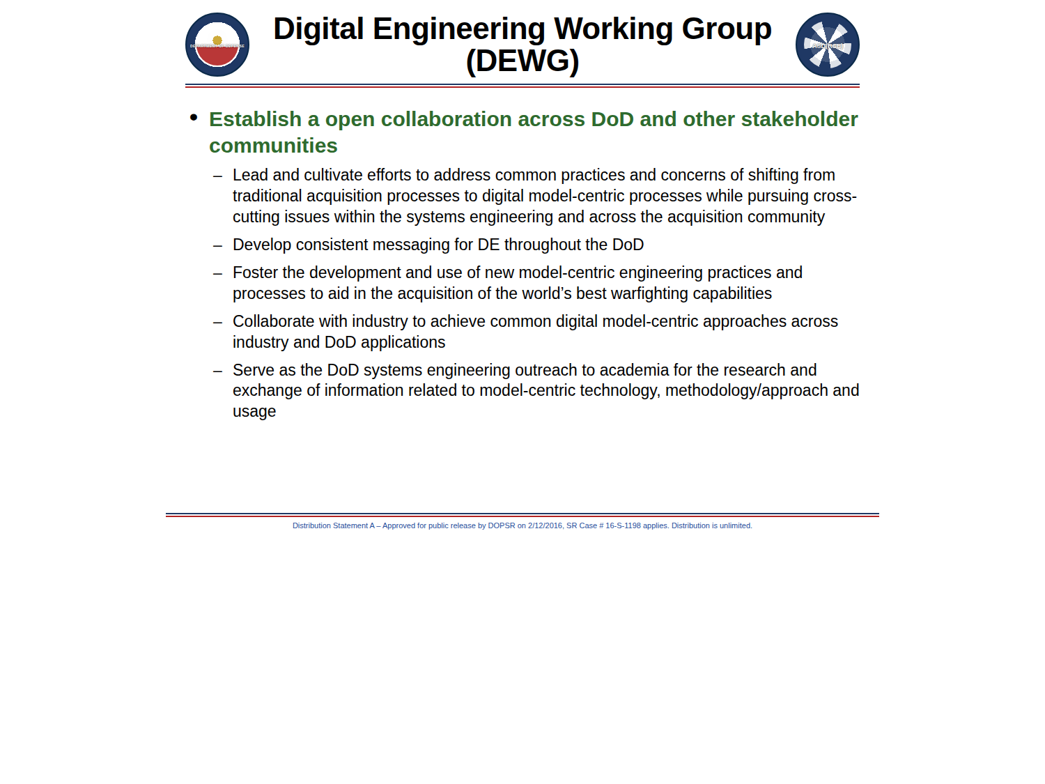Digital Engineering Working Group (DEWG)
Establish a open collaboration across DoD and other stakeholder communities
Lead and cultivate efforts to address common practices and concerns of shifting from traditional acquisition processes to digital model-centric processes while pursuing cross-cutting issues within the systems engineering and across the acquisition community
Develop consistent messaging for DE throughout the DoD
Foster the development and use of new model-centric engineering practices and processes to aid in the acquisition of the world’s best warfighting capabilities
Collaborate with industry to achieve common digital model-centric approaches across industry and DoD applications
Serve as the DoD systems engineering outreach to academia for the research and exchange of information related to model-centric technology, methodology/approach and usage
Distribution Statement A – Approved for public release by DOPSR on 2/12/2016, SR Case # 16-S-1198 applies. Distribution is unlimited.